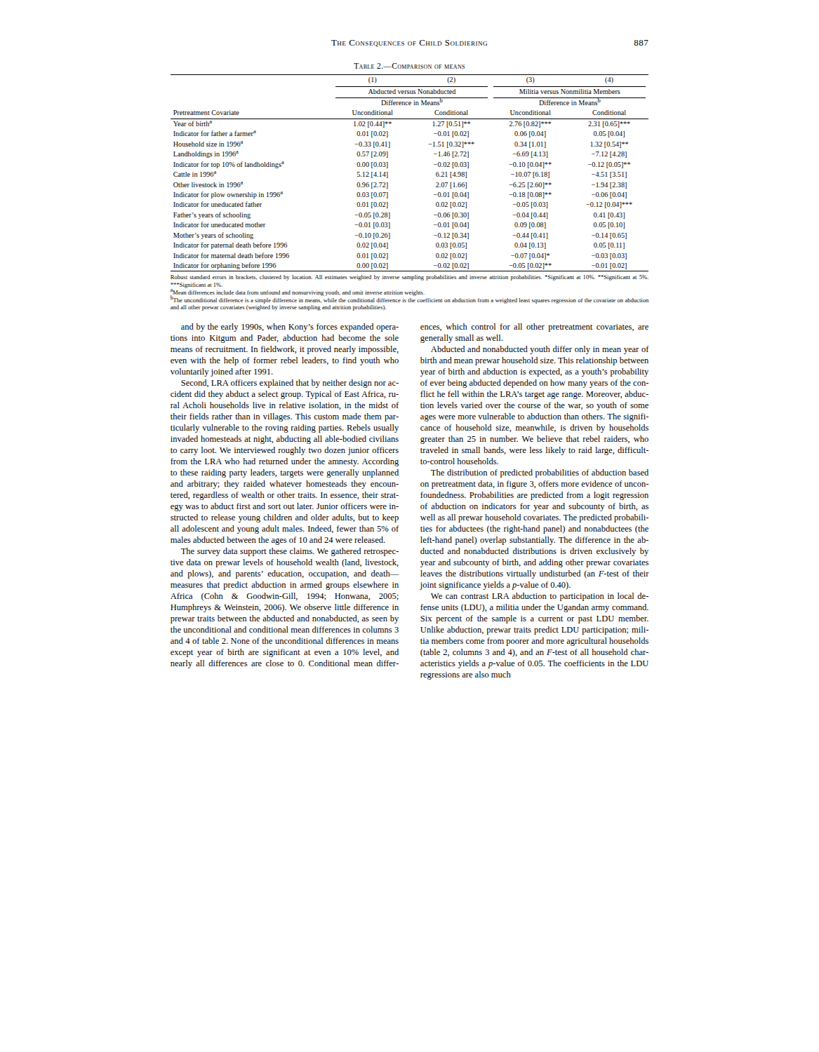The Consequences of Child Soldiering 887
Table 2.—Comparison of means
| | (1) | (2) | (3) | (4) |
| | Abducted versus Nonabducted | Militia versus Nonmilitia Members |
| | Difference in Means b | Difference in Means b |
| Pretreatment Covariate | Unconditional | Conditional | Unconditional | Conditional |
| Year of birth a | 1.02 [0.44]** | 1.27 [0.51]** | 2.76 [0.82]*** | 2.31 [0.65]*** |
| Indicator for father a farmer a | 0.01 [0.02] | −0.01 [0.02] | 0.06 [0.04] | 0.05 [0.04] |
| Household size in 1996 a | −0.33 [0.41] | −1.51 [0.32]*** | 0.34 [1.01] | 1.32 [0.54]** |
| Landholdings in 1996 a | 0.57 [2.09] | −1.46 [2.72] | −6.69 [4.13] | −7.12 [4.28] |
| Indicator for top 10% of landholdings a | 0.00 [0.03] | −0.02 [0.03] | −0.10 [0.04]** | −0.12 [0.05]** |
| Cattle in 1996 a | 5.12 [4.14] | 6.21 [4.98] | −10.07 [6.18] | −4.51 [3.51] |
| Other livestock in 1996 a | 0.96 [2.72] | 2.07 [1.66] | −6.25 [2.60]** | −1.94 [2.38] |
| Indicator for plow ownership in 1996 a | 0.03 [0.07] | −0.01 [0.04] | −0.18 [0.08]** | −0.06 [0.04] |
| Indicator for uneducated father | 0.01 [0.02] | 0.02 [0.02] | −0.05 [0.03] | −0.12 [0.04]*** |
| Father’s years of schooling | −0.05 [0.28] | −0.06 [0.30] | −0.04 [0.44] | 0.41 [0.43] |
| Indicator for uneducated mother | −0.01 [0.03] | −0.01 [0.04] | 0.09 [0.08] | 0.05 [0.10] |
| Mother’s years of schooling | −0.10 [0.26] | −0.12 [0.34] | −0.44 [0.41] | −0.14 [0.65] |
| Indicator for paternal death before 1996 | 0.02 [0.04] | 0.03 [0.05] | 0.04 [0.13] | 0.05 [0.11] |
| Indicator for maternal death before 1996 | 0.01 [0.02] | 0.02 [0.02] | −0.07 [0.04]* | −0.03 [0.03] |
| Indicator for orphaning before 1996 | 0.00 [0.02] | −0.02 [0.02] | −0.05 [0.02]** | −0.01 [0.02] |
Robust standard errors in brackets, clustered by location. All estimates weighted by inverse sampling probabilities and inverse attrition probabilities. *Significant at 10%. **Significant at 5%. ***Significant at 1%.
aMean differences include data from unfound and nonsurviving youth, and omit inverse attrition weights.
bThe unconditional difference is a simple difference in means, while the conditional difference is the coefficient on abduction from a weighted least squares regression of the covariate on abduction and all other prewar covariates (weighted by inverse sampling and attrition probabilities).
and by the early 1990s, when Kony’s forces expanded operations into Kitgum and Pader, abduction had become the sole means of recruitment. In fieldwork, it proved nearly impossible, even with the help of former rebel leaders, to find youth who voluntarily joined after 1991.
Second, LRA officers explained that by neither design nor accident did they abduct a select group. Typical of East Africa, rural Acholi households live in relative isolation, in the midst of their fields rather than in villages. This custom made them particularly vulnerable to the roving raiding parties. Rebels usually invaded homesteads at night, abducting all able-bodied civilians to carry loot. We interviewed roughly two dozen junior officers from the LRA who had returned under the amnesty. According to these raiding party leaders, targets were generally unplanned and arbitrary; they raided whatever homesteads they encountered, regardless of wealth or other traits. In essence, their strategy was to abduct first and sort out later. Junior officers were instructed to release young children and older adults, but to keep all adolescent and young adult males. Indeed, fewer than 5% of males abducted between the ages of 10 and 24 were released.
The survey data support these claims. We gathered retrospective data on prewar levels of household wealth (land, livestock, and plows), and parents’ education, occupation, and death—measures that predict abduction in armed groups elsewhere in Africa (Cohn & Goodwin-Gill, 1994; Honwana, 2005; Humphreys & Weinstein, 2006). We observe little difference in prewar traits between the abducted and nonabducted, as seen by the unconditional and conditional mean differences in columns 3 and 4 of table 2. None of the unconditional differences in means except year of birth are significant at even a 10% level, and nearly all differences are close to 0. Conditional mean differences, which control for all other pretreatment covariates, are generally small as well.
Abducted and nonabducted youth differ only in mean year of birth and mean prewar household size. This relationship between year of birth and abduction is expected, as a youth’s probability of ever being abducted depended on how many years of the conflict he fell within the LRA’s target age range. Moreover, abduction levels varied over the course of the war, so youth of some ages were more vulnerable to abduction than others. The significance of household size, meanwhile, is driven by households greater than 25 in number. We believe that rebel raiders, who traveled in small bands, were less likely to raid large, difficult-to-control households.
The distribution of predicted probabilities of abduction based on pretreatment data, in figure 3, offers more evidence of unconfoundedness. Probabilities are predicted from a logit regression of abduction on indicators for year and subcounty of birth, as well as all prewar household covariates. The predicted probabilities for abductees (the right-hand panel) and nonabductees (the left-hand panel) overlap substantially. The difference in the abducted and nonabducted distributions is driven exclusively by year and subcounty of birth, and adding other prewar covariates leaves the distributions virtually undisturbed (an F-test of their joint significance yields a p-value of 0.40).
We can contrast LRA abduction to participation in local defense units (LDU), a militia under the Ugandan army command. Six percent of the sample is a current or past LDU member. Unlike abduction, prewar traits predict LDU participation; militia members come from poorer and more agricultural households (table 2, columns 3 and 4), and an F-test of all household characteristics yields a p-value of 0.05. The coefficients in the LDU regressions are also much